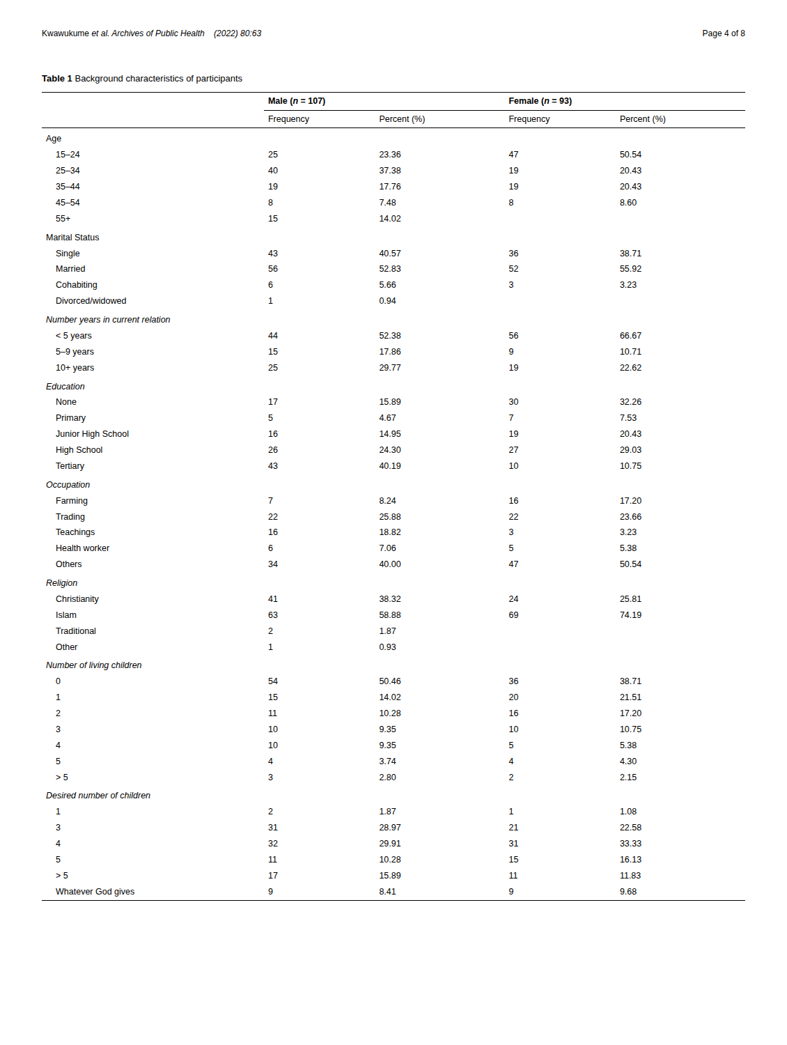Kwawukume et al. Archives of Public Health (2022) 80:63
Page 4 of 8
Table 1 Background characteristics of participants
| | Male ( n = 107) | Female ( n = 93) |
| --- | --- | --- |
| | Frequency | Percent (%) | Frequency | Percent (%) |
| Age | | | | |
| 15–24 | 25 | 23.36 | 47 | 50.54 |
| 25–34 | 40 | 37.38 | 19 | 20.43 |
| 35–44 | 19 | 17.76 | 19 | 20.43 |
| 45–54 | 8 | 7.48 | 8 | 8.60 |
| 55+ | 15 | 14.02 | | |
| Marital Status | | | | |
| Single | 43 | 40.57 | 36 | 38.71 |
| Married | 56 | 52.83 | 52 | 55.92 |
| Cohabiting | 6 | 5.66 | 3 | 3.23 |
| Divorced/widowed | 1 | 0.94 | | |
| Number years in current relation | | | | |
| < 5 years | 44 | 52.38 | 56 | 66.67 |
| 5–9 years | 15 | 17.86 | 9 | 10.71 |
| 10+ years | 25 | 29.77 | 19 | 22.62 |
| Education | | | | |
| None | 17 | 15.89 | 30 | 32.26 |
| Primary | 5 | 4.67 | 7 | 7.53 |
| Junior High School | 16 | 14.95 | 19 | 20.43 |
| High School | 26 | 24.30 | 27 | 29.03 |
| Tertiary | 43 | 40.19 | 10 | 10.75 |
| Occupation | | | | |
| Farming | 7 | 8.24 | 16 | 17.20 |
| Trading | 22 | 25.88 | 22 | 23.66 |
| Teachings | 16 | 18.82 | 3 | 3.23 |
| Health worker | 6 | 7.06 | 5 | 5.38 |
| Others | 34 | 40.00 | 47 | 50.54 |
| Religion | | | | |
| Christianity | 41 | 38.32 | 24 | 25.81 |
| Islam | 63 | 58.88 | 69 | 74.19 |
| Traditional | 2 | 1.87 | | |
| Other | 1 | 0.93 | | |
| Number of living children | | | | |
| 0 | 54 | 50.46 | 36 | 38.71 |
| 1 | 15 | 14.02 | 20 | 21.51 |
| 2 | 11 | 10.28 | 16 | 17.20 |
| 3 | 10 | 9.35 | 10 | 10.75 |
| 4 | 10 | 9.35 | 5 | 5.38 |
| 5 | 4 | 3.74 | 4 | 4.30 |
| > 5 | 3 | 2.80 | 2 | 2.15 |
| Desired number of children | | | | |
| 1 | 2 | 1.87 | 1 | 1.08 |
| 3 | 31 | 28.97 | 21 | 22.58 |
| 4 | 32 | 29.91 | 31 | 33.33 |
| 5 | 11 | 10.28 | 15 | 16.13 |
| > 5 | 17 | 15.89 | 11 | 11.83 |
| Whatever God gives | 9 | 8.41 | 9 | 9.68 |